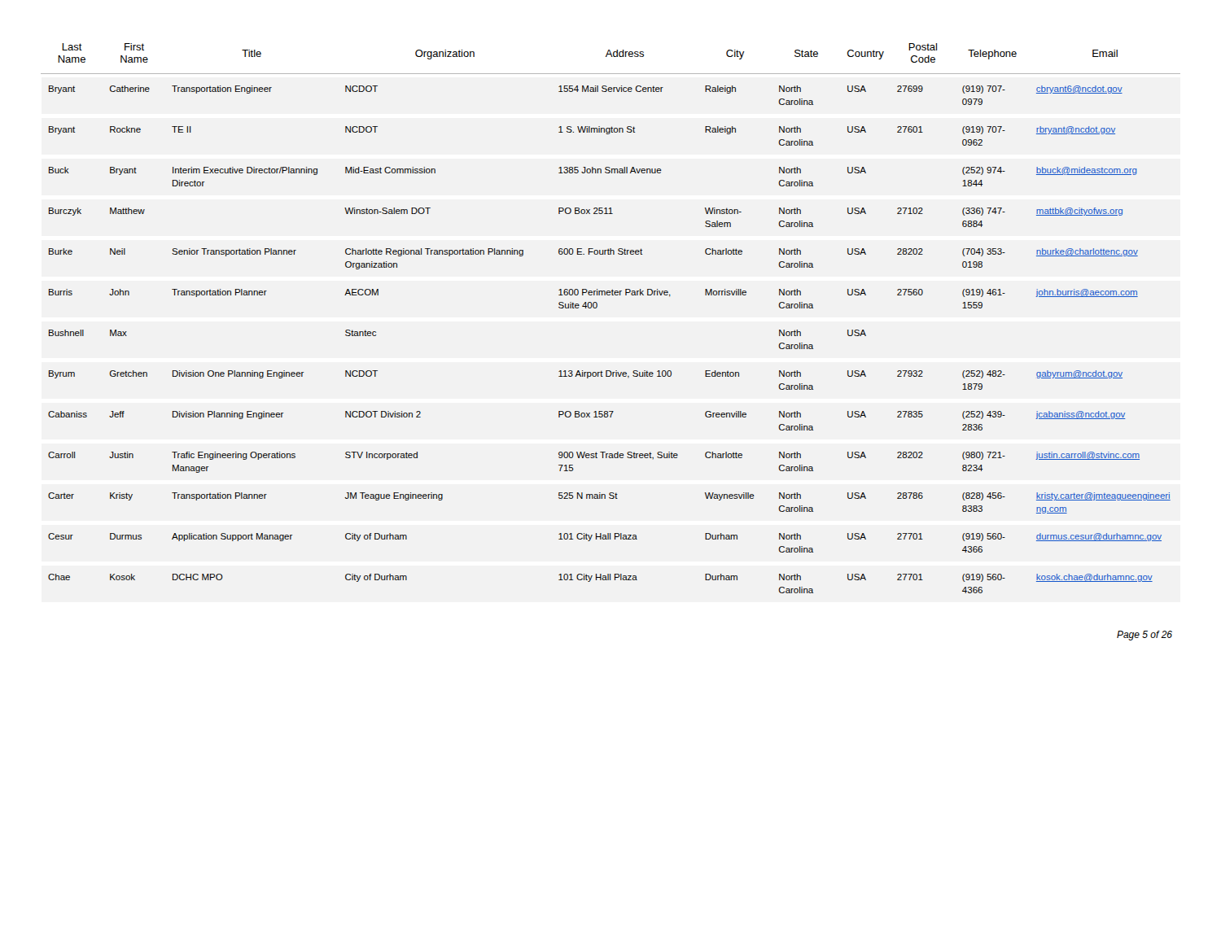| Last Name | First Name | Title | Organization | Address | City | State | Country | Postal Code | Telephone | Email |
| --- | --- | --- | --- | --- | --- | --- | --- | --- | --- | --- |
| Bryant | Catherine | Transportation Engineer | NCDOT | 1554 Mail Service Center | Raleigh | North Carolina | USA | 27699 | (919) 707-0979 | cbryant6@ncdot.gov |
| Bryant | Rockne | TE II | NCDOT | 1 S. Wilmington St | Raleigh | North Carolina | USA | 27601 | (919) 707-0962 | rbryant@ncdot.gov |
| Buck | Bryant | Interim Executive Director/Planning Director | Mid-East Commission | 1385 John Small Avenue | | North Carolina | USA | | (252) 974-1844 | bbuck@mideastcom.org |
| Burczyk | Matthew | | Winston-Salem DOT | PO Box 2511 | Winston-Salem | North Carolina | USA | 27102 | (336) 747-6884 | mattbk@cityofws.org |
| Burke | Neil | Senior Transportation Planner | Charlotte Regional Transportation Planning Organization | 600 E. Fourth Street | Charlotte | North Carolina | USA | 28202 | (704) 353-0198 | nburke@charlottenc.gov |
| Burris | John | Transportation Planner | AECOM | 1600 Perimeter Park Drive, Suite 400 | Morrisville | North Carolina | USA | 27560 | (919) 461-1559 | john.burris@aecom.com |
| Bushnell | Max | | Stantec | | | North Carolina | USA | | | |
| Byrum | Gretchen | Division One Planning Engineer | NCDOT | 113 Airport Drive, Suite 100 | Edenton | North Carolina | USA | 27932 | (252) 482-1879 | gabyrum@ncdot.gov |
| Cabaniss | Jeff | Division Planning Engineer | NCDOT Division 2 | PO Box 1587 | Greenville | North Carolina | USA | 27835 | (252) 439-2836 | jcabaniss@ncdot.gov |
| Carroll | Justin | Trafic Engineering Operations Manager | STV Incorporated | 900 West Trade Street, Suite 715 | Charlotte | North Carolina | USA | 28202 | (980) 721-8234 | justin.carroll@stvinc.com |
| Carter | Kristy | Transportation Planner | JM Teague Engineering | 525 N main St | Waynesville | North Carolina | USA | 28786 | (828) 456-8383 | kristy.carter@jmteagueengineering.com |
| Cesur | Durmus | Application Support Manager | City of Durham | 101 City Hall Plaza | Durham | North Carolina | USA | 27701 | (919) 560-4366 | durmus.cesur@durhamnc.gov |
| Chae | Kosok | DCHC MPO | City of Durham | 101 City Hall Plaza | Durham | North Carolina | USA | 27701 | (919) 560-4366 | kosok.chae@durhamnc.gov |
Page 5 of 26